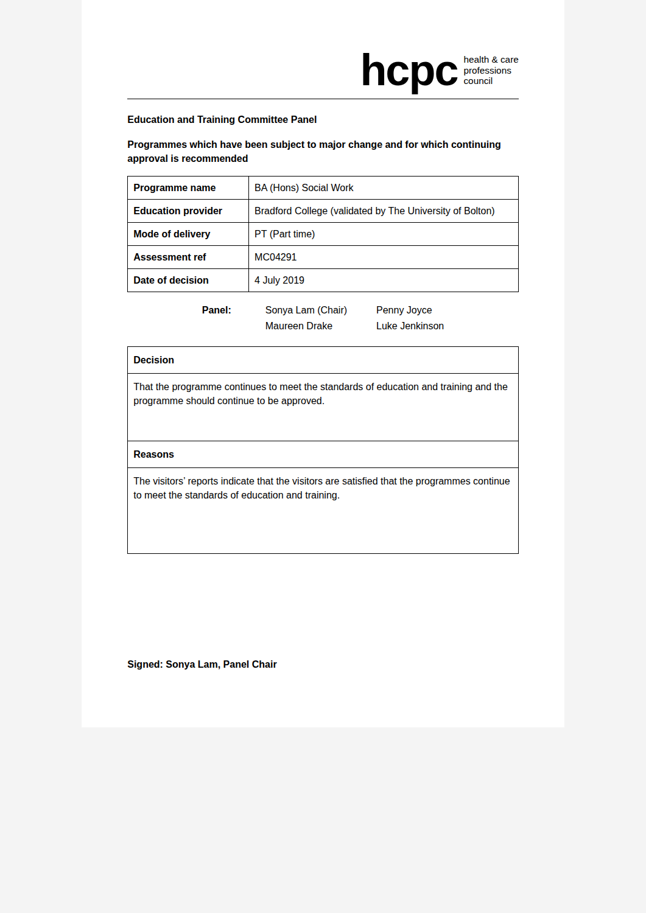hcpc health & care
professions
council
Education and Training Committee Panel
Programmes which have been subject to major change and for which continuing approval is recommended
| Programme name | BA (Hons) Social Work |
| Education provider | Bradford College (validated by The University of Bolton) |
| Mode of delivery | PT (Part time) |
| Assessment ref | MC04291 |
| Date of decision | 4 July 2019 |
Panel:
Sonya Lam (Chair)
Penny Joyce
Maureen Drake
Luke Jenkinson
| Decision |
| That the programme continues to meet the standards of education and training and the programme should continue to be approved. |
| Reasons |
| The visitors’ reports indicate that the visitors are satisfied that the programmes continue to meet the standards of education and training. |
Signed: Sonya Lam, Panel Chair